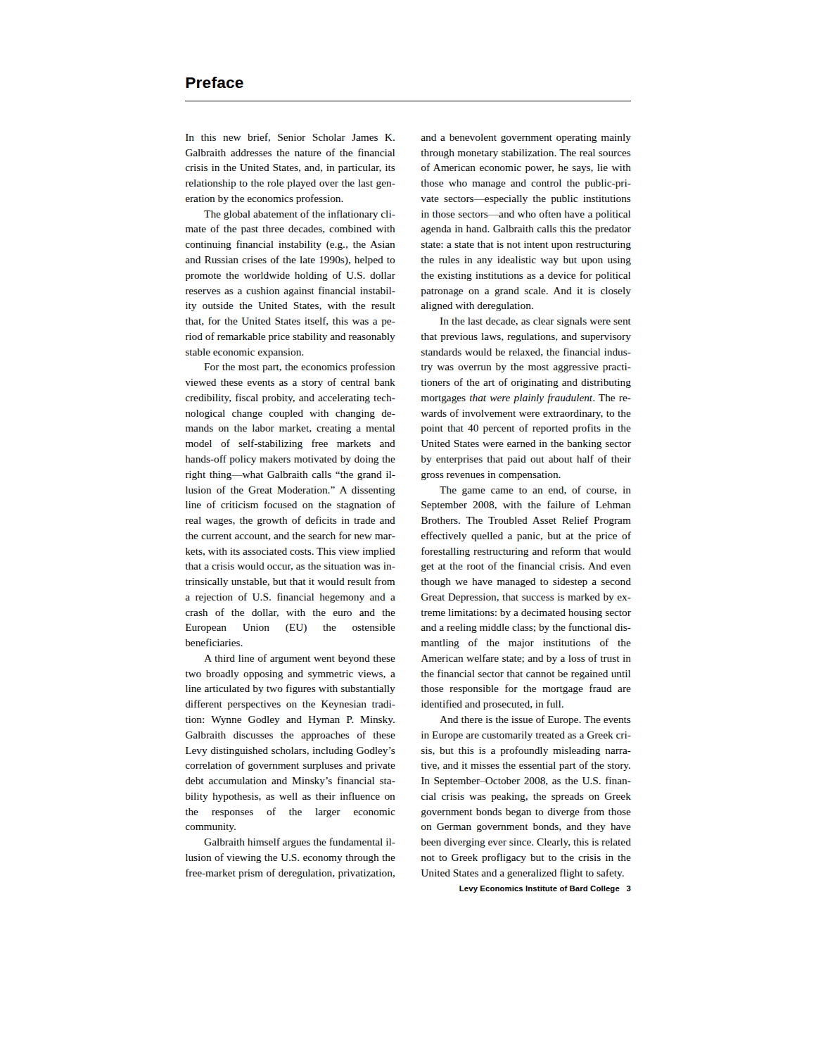Preface
In this new brief, Senior Scholar James K. Galbraith addresses the nature of the financial crisis in the United States, and, in particular, its relationship to the role played over the last generation by the economics profession.
The global abatement of the inflationary climate of the past three decades, combined with continuing financial instability (e.g., the Asian and Russian crises of the late 1990s), helped to promote the worldwide holding of U.S. dollar reserves as a cushion against financial instability outside the United States, with the result that, for the United States itself, this was a period of remarkable price stability and reasonably stable economic expansion.
For the most part, the economics profession viewed these events as a story of central bank credibility, fiscal probity, and accelerating technological change coupled with changing demands on the labor market, creating a mental model of self-stabilizing free markets and hands-off policy makers motivated by doing the right thing—what Galbraith calls “the grand illusion of the Great Moderation.” A dissenting line of criticism focused on the stagnation of real wages, the growth of deficits in trade and the current account, and the search for new markets, with its associated costs. This view implied that a crisis would occur, as the situation was intrinsically unstable, but that it would result from a rejection of U.S. financial hegemony and a crash of the dollar, with the euro and the European Union (EU) the ostensible beneficiaries.
A third line of argument went beyond these two broadly opposing and symmetric views, a line articulated by two figures with substantially different perspectives on the Keynesian tradition: Wynne Godley and Hyman P. Minsky. Galbraith discusses the approaches of these Levy distinguished scholars, including Godley’s correlation of government surpluses and private debt accumulation and Minsky’s financial stability hypothesis, as well as their influence on the responses of the larger economic community.
Galbraith himself argues the fundamental illusion of viewing the U.S. economy through the free-market prism of deregulation, privatization, and a benevolent government operating mainly through monetary stabilization. The real sources of American economic power, he says, lie with those who manage and control the public-private sectors—especially the public institutions in those sectors—and who often have a political agenda in hand. Galbraith calls this the predator state: a state that is not intent upon restructuring the rules in any idealistic way but upon using the existing institutions as a device for political patronage on a grand scale. And it is closely aligned with deregulation.
In the last decade, as clear signals were sent that previous laws, regulations, and supervisory standards would be relaxed, the financial industry was overrun by the most aggressive practitioners of the art of originating and distributing mortgages that were plainly fraudulent. The rewards of involvement were extraordinary, to the point that 40 percent of reported profits in the United States were earned in the banking sector by enterprises that paid out about half of their gross revenues in compensation.
The game came to an end, of course, in September 2008, with the failure of Lehman Brothers. The Troubled Asset Relief Program effectively quelled a panic, but at the price of forestalling restructuring and reform that would get at the root of the financial crisis. And even though we have managed to sidestep a second Great Depression, that success is marked by extreme limitations: by a decimated housing sector and a reeling middle class; by the functional dismantling of the major institutions of the American welfare state; and by a loss of trust in the financial sector that cannot be regained until those responsible for the mortgage fraud are identified and prosecuted, in full.
And there is the issue of Europe. The events in Europe are customarily treated as a Greek crisis, but this is a profoundly misleading narrative, and it misses the essential part of the story. In September–October 2008, as the U.S. financial crisis was peaking, the spreads on Greek government bonds began to diverge from those on German government bonds, and they have been diverging ever since. Clearly, this is related not to Greek profligacy but to the crisis in the United States and a generalized flight to safety.
Levy Economics Institute of Bard College3